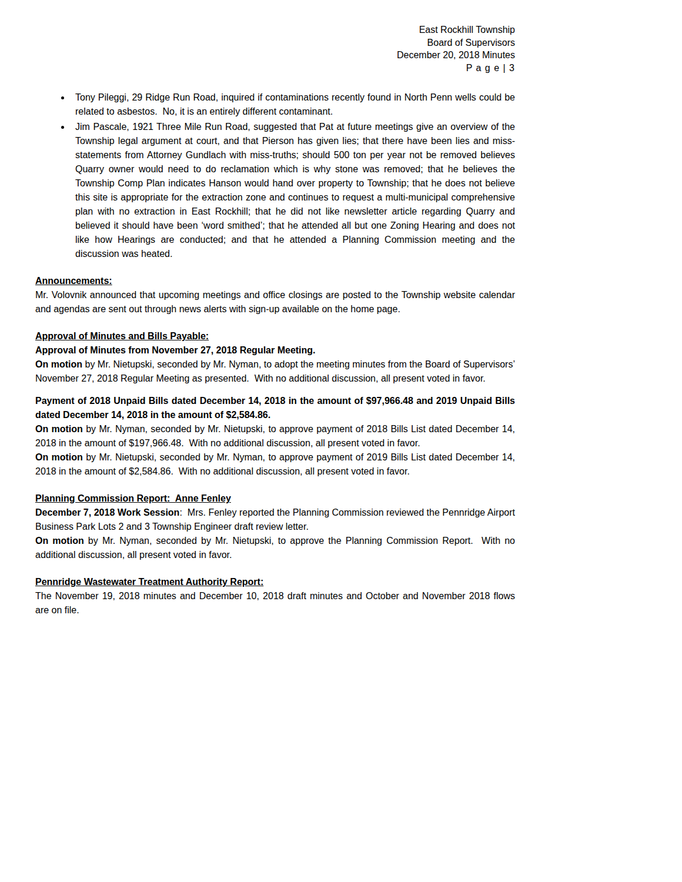East Rockhill Township
Board of Supervisors
December 20, 2018 Minutes
P a g e | 3
Tony Pileggi, 29 Ridge Run Road, inquired if contaminations recently found in North Penn wells could be related to asbestos. No, it is an entirely different contaminant.
Jim Pascale, 1921 Three Mile Run Road, suggested that Pat at future meetings give an overview of the Township legal argument at court, and that Pierson has given lies; that there have been lies and miss-statements from Attorney Gundlach with miss-truths; should 500 ton per year not be removed believes Quarry owner would need to do reclamation which is why stone was removed; that he believes the Township Comp Plan indicates Hanson would hand over property to Township; that he does not believe this site is appropriate for the extraction zone and continues to request a multi-municipal comprehensive plan with no extraction in East Rockhill; that he did not like newsletter article regarding Quarry and believed it should have been ‘word smithed’; that he attended all but one Zoning Hearing and does not like how Hearings are conducted; and that he attended a Planning Commission meeting and the discussion was heated.
Announcements:
Mr. Volovnik announced that upcoming meetings and office closings are posted to the Township website calendar and agendas are sent out through news alerts with sign-up available on the home page.
Approval of Minutes and Bills Payable:
Approval of Minutes from November 27, 2018 Regular Meeting.
On motion by Mr. Nietupski, seconded by Mr. Nyman, to adopt the meeting minutes from the Board of Supervisors’ November 27, 2018 Regular Meeting as presented. With no additional discussion, all present voted in favor.
Payment of 2018 Unpaid Bills dated December 14, 2018 in the amount of $97,966.48 and 2019 Unpaid Bills dated December 14, 2018 in the amount of $2,584.86.
On motion by Mr. Nyman, seconded by Mr. Nietupski, to approve payment of 2018 Bills List dated December 14, 2018 in the amount of $197,966.48. With no additional discussion, all present voted in favor.
On motion by Mr. Nietupski, seconded by Mr. Nyman, to approve payment of 2019 Bills List dated December 14, 2018 in the amount of $2,584.86. With no additional discussion, all present voted in favor.
Planning Commission Report: Anne Fenley
December 7, 2018 Work Session: Mrs. Fenley reported the Planning Commission reviewed the Pennridge Airport Business Park Lots 2 and 3 Township Engineer draft review letter.
On motion by Mr. Nyman, seconded by Mr. Nietupski, to approve the Planning Commission Report. With no additional discussion, all present voted in favor.
Pennridge Wastewater Treatment Authority Report:
The November 19, 2018 minutes and December 10, 2018 draft minutes and October and November 2018 flows are on file.